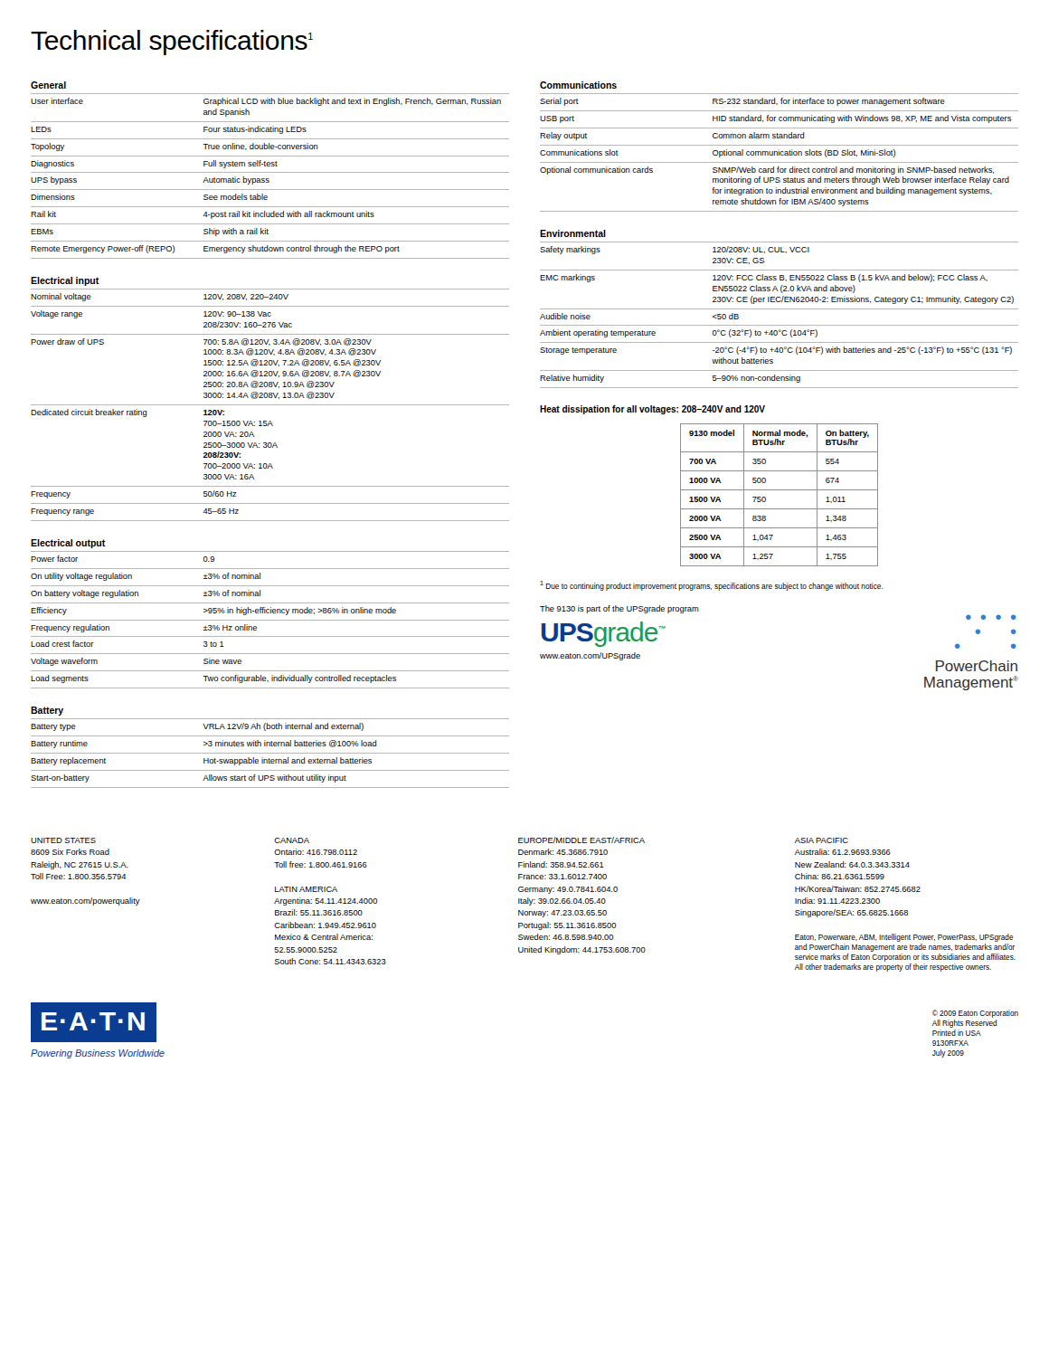Technical specifications1
General
| User interface | Graphical LCD with blue backlight and text in English, French, German, Russian and Spanish |
| LEDs | Four status-indicating LEDs |
| Topology | True online, double-conversion |
| Diagnostics | Full system self-test |
| UPS bypass | Automatic bypass |
| Dimensions | See models table |
| Rail kit | 4-post rail kit included with all rackmount units |
| EBMs | Ship with a rail kit |
| Remote Emergency Power-off (REPO) | Emergency shutdown control through the REPO port |
Electrical input
| Nominal voltage | 120V, 208V, 220–240V |
| Voltage range | 120V: 90–138 Vac 208/230V: 160–276 Vac |
| Power draw of UPS | 700: 5.8A @120V, 3.4A @208V, 3.0A @230V 1000: 8.3A @120V, 4.8A @208V, 4.3A @230V 1500: 12.5A @120V, 7.2A @208V, 6.5A @230V 2000: 16.6A @120V, 9.6A @208V, 8.7A @230V 2500: 20.8A @208V, 10.9A @230V 3000: 14.4A @208V, 13.0A @230V |
| Dedicated circuit breaker rating | 120V: 700–1500 VA: 15A 2000 VA: 20A 2500–3000 VA: 30A 208/230V: 700–2000 VA: 10A 3000 VA: 16A |
| Frequency | 50/60 Hz |
| Frequency range | 45–65 Hz |
Electrical output
| Power factor | 0.9 |
| On utility voltage regulation | ±3% of nominal |
| On battery voltage regulation | ±3% of nominal |
| Efficiency | >95% in high-efficiency mode; >86% in online mode |
| Frequency regulation | ±3% Hz online |
| Load crest factor | 3 to 1 |
| Voltage waveform | Sine wave |
| Load segments | Two configurable, individually controlled receptacles |
Battery
| Battery type | VRLA 12V/9 Ah (both internal and external) |
| Battery runtime | >3 minutes with internal batteries @100% load |
| Battery replacement | Hot-swappable internal and external batteries |
| Start-on-battery | Allows start of UPS without utility input |
Communications
| Serial port | RS-232 standard, for interface to power management software |
| USB port | HID standard, for communicating with Windows 98, XP, ME and Vista computers |
| Relay output | Common alarm standard |
| Communications slot | Optional communication slots (BD Slot, Mini-Slot) |
| Optional communication cards | SNMP/Web card for direct control and monitoring in SNMP-based networks, monitoring of UPS status and meters through Web browser interface Relay card for integration to industrial environment and building management systems, remote shutdown for IBM AS/400 systems |
Environmental
| Safety markings | 120/208V: UL, CUL, VCCI 230V: CE, GS |
| EMC markings | 120V: FCC Class B, EN55022 Class B (1.5 kVA and below); FCC Class A, EN55022 Class A (2.0 kVA and above) 230V: CE (per IEC/EN62040-2: Emissions, Category C1; Immunity, Category C2) |
| Audible noise | <50 dB |
| Ambient operating temperature | 0°C (32°F) to +40°C (104°F) |
| Storage temperature | -20°C (-4°F) to +40°C (104°F) with batteries and -25°C (-13°F) to +55°C (131 °F) without batteries |
| Relative humidity | 5–90% non-condensing |
Heat dissipation for all voltages: 208–240V and 120V
| 9130 model | Normal mode, BTUs/hr | On battery, BTUs/hr |
| --- | --- | --- |
| 700 VA | 350 | 554 |
| 1000 VA | 500 | 674 |
| 1500 VA | 750 | 1,011 |
| 2000 VA | 838 | 1,348 |
| 2500 VA | 1,047 | 1,463 |
| 3000 VA | 1,257 | 1,755 |
1 Due to continuing product improvement programs, specifications are subject to change without notice.
The 9130 is part of the UPSgrade program
UPS grade™
www.eaton.com/UPSgrade
• • • •
• •
• •
PowerChain
Management®
UNITED STATES
8609 Six Forks Road
Raleigh, NC 27615 U.S.A.
Toll Free: 1.800.356.5794
www.eaton.com/powerquality
CANADA
Ontario: 416.798.0112
Toll free: 1.800.461.9166
LATIN AMERICA
Argentina: 54.11.4124.4000
Brazil: 55.11.3616.8500
Caribbean: 1.949.452.9610
Mexico & Central America:
52.55.9000.5252
South Cone: 54.11.4343.6323
EUROPE/MIDDLE EAST/AFRICA
Denmark: 45.3686.7910
Finland: 358.94.52.661
France: 33.1.6012.7400
Germany: 49.0.7841.604.0
Italy: 39.02.66.04.05.40
Norway: 47.23.03.65.50
Portugal: 55.11.3616.8500
Sweden: 46.8.598.940.00
United Kingdom: 44.1753.608.700
ASIA PACIFIC
Australia: 61.2.9693.9366
New Zealand: 64.0.3.343.3314
China: 86.21.6361.5599
HK/Korea/Taiwan: 852.2745.6682
India: 91.11.4223.2300
Singapore/SEA: 65.6825.1668
Eaton, Powerware, ABM, Intelligent Power, PowerPass, UPSgrade and PowerChain Management are trade names, trademarks and/or service marks of Eaton Corporation or its subsidiaries and affiliates. All other trademarks are property of their respective owners.
E·A·T·N
Powering Business Worldwide
© 2009 Eaton Corporation
All Rights Reserved
Printed in USA
9130RFXA
July 2009